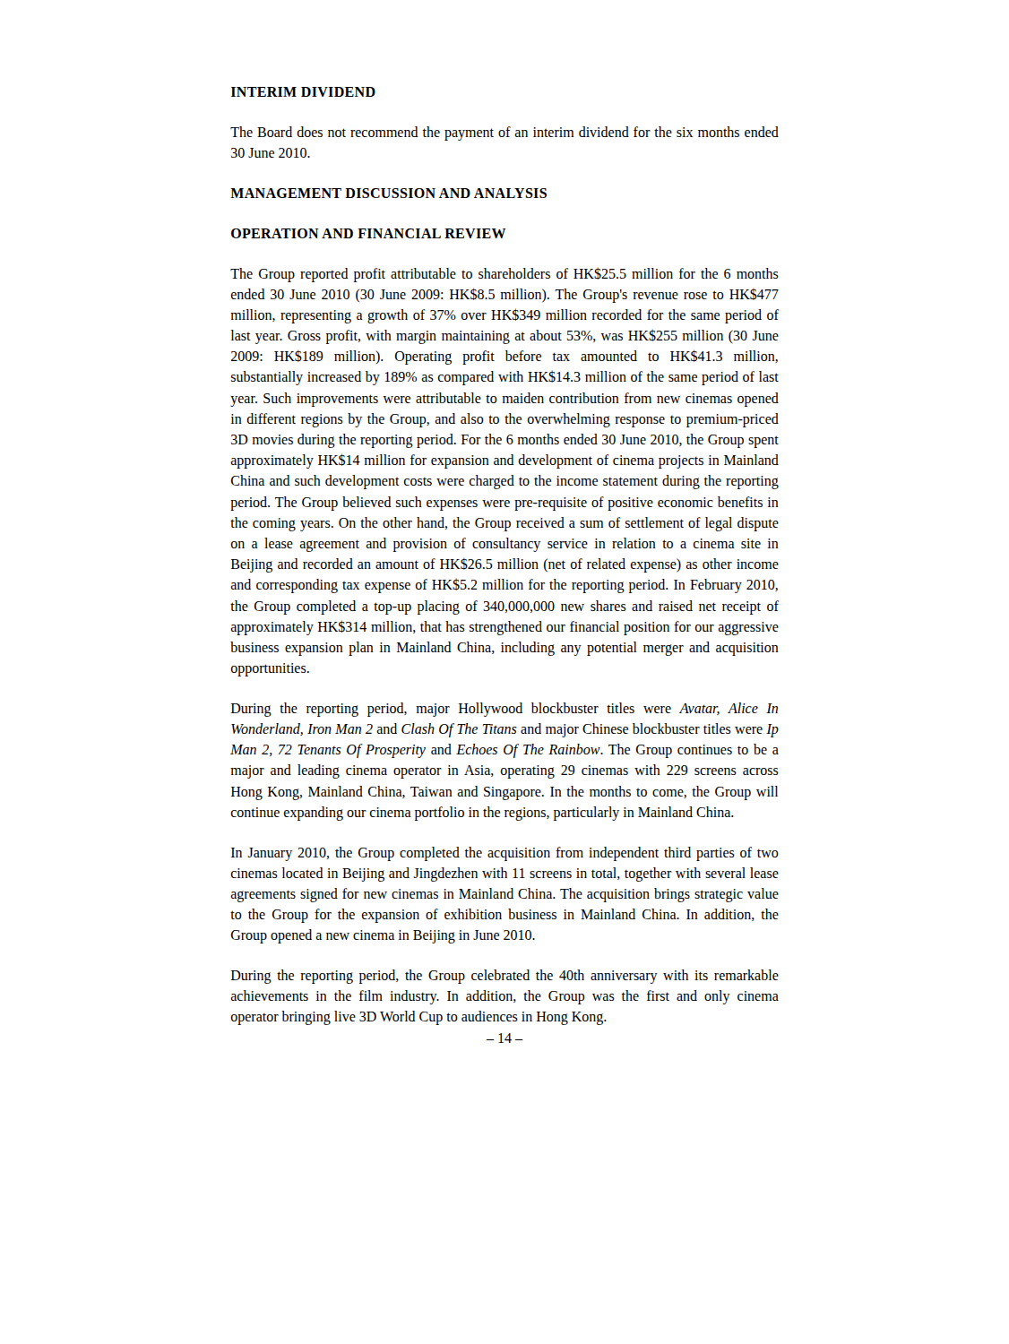INTERIM DIVIDEND
The Board does not recommend the payment of an interim dividend for the six months ended 30 June 2010.
MANAGEMENT DISCUSSION AND ANALYSIS
OPERATION AND FINANCIAL REVIEW
The Group reported profit attributable to shareholders of HK$25.5 million for the 6 months ended 30 June 2010 (30 June 2009: HK$8.5 million). The Group's revenue rose to HK$477 million, representing a growth of 37% over HK$349 million recorded for the same period of last year. Gross profit, with margin maintaining at about 53%, was HK$255 million (30 June 2009: HK$189 million). Operating profit before tax amounted to HK$41.3 million, substantially increased by 189% as compared with HK$14.3 million of the same period of last year. Such improvements were attributable to maiden contribution from new cinemas opened in different regions by the Group, and also to the overwhelming response to premium-priced 3D movies during the reporting period. For the 6 months ended 30 June 2010, the Group spent approximately HK$14 million for expansion and development of cinema projects in Mainland China and such development costs were charged to the income statement during the reporting period. The Group believed such expenses were pre-requisite of positive economic benefits in the coming years. On the other hand, the Group received a sum of settlement of legal dispute on a lease agreement and provision of consultancy service in relation to a cinema site in Beijing and recorded an amount of HK$26.5 million (net of related expense) as other income and corresponding tax expense of HK$5.2 million for the reporting period. In February 2010, the Group completed a top-up placing of 340,000,000 new shares and raised net receipt of approximately HK$314 million, that has strengthened our financial position for our aggressive business expansion plan in Mainland China, including any potential merger and acquisition opportunities.
During the reporting period, major Hollywood blockbuster titles were Avatar, Alice In Wonderland, Iron Man 2 and Clash Of The Titans and major Chinese blockbuster titles were Ip Man 2, 72 Tenants Of Prosperity and Echoes Of The Rainbow. The Group continues to be a major and leading cinema operator in Asia, operating 29 cinemas with 229 screens across Hong Kong, Mainland China, Taiwan and Singapore. In the months to come, the Group will continue expanding our cinema portfolio in the regions, particularly in Mainland China.
In January 2010, the Group completed the acquisition from independent third parties of two cinemas located in Beijing and Jingdezhen with 11 screens in total, together with several lease agreements signed for new cinemas in Mainland China. The acquisition brings strategic value to the Group for the expansion of exhibition business in Mainland China. In addition, the Group opened a new cinema in Beijing in June 2010.
During the reporting period, the Group celebrated the 40th anniversary with its remarkable achievements in the film industry. In addition, the Group was the first and only cinema operator bringing live 3D World Cup to audiences in Hong Kong.
– 14 –